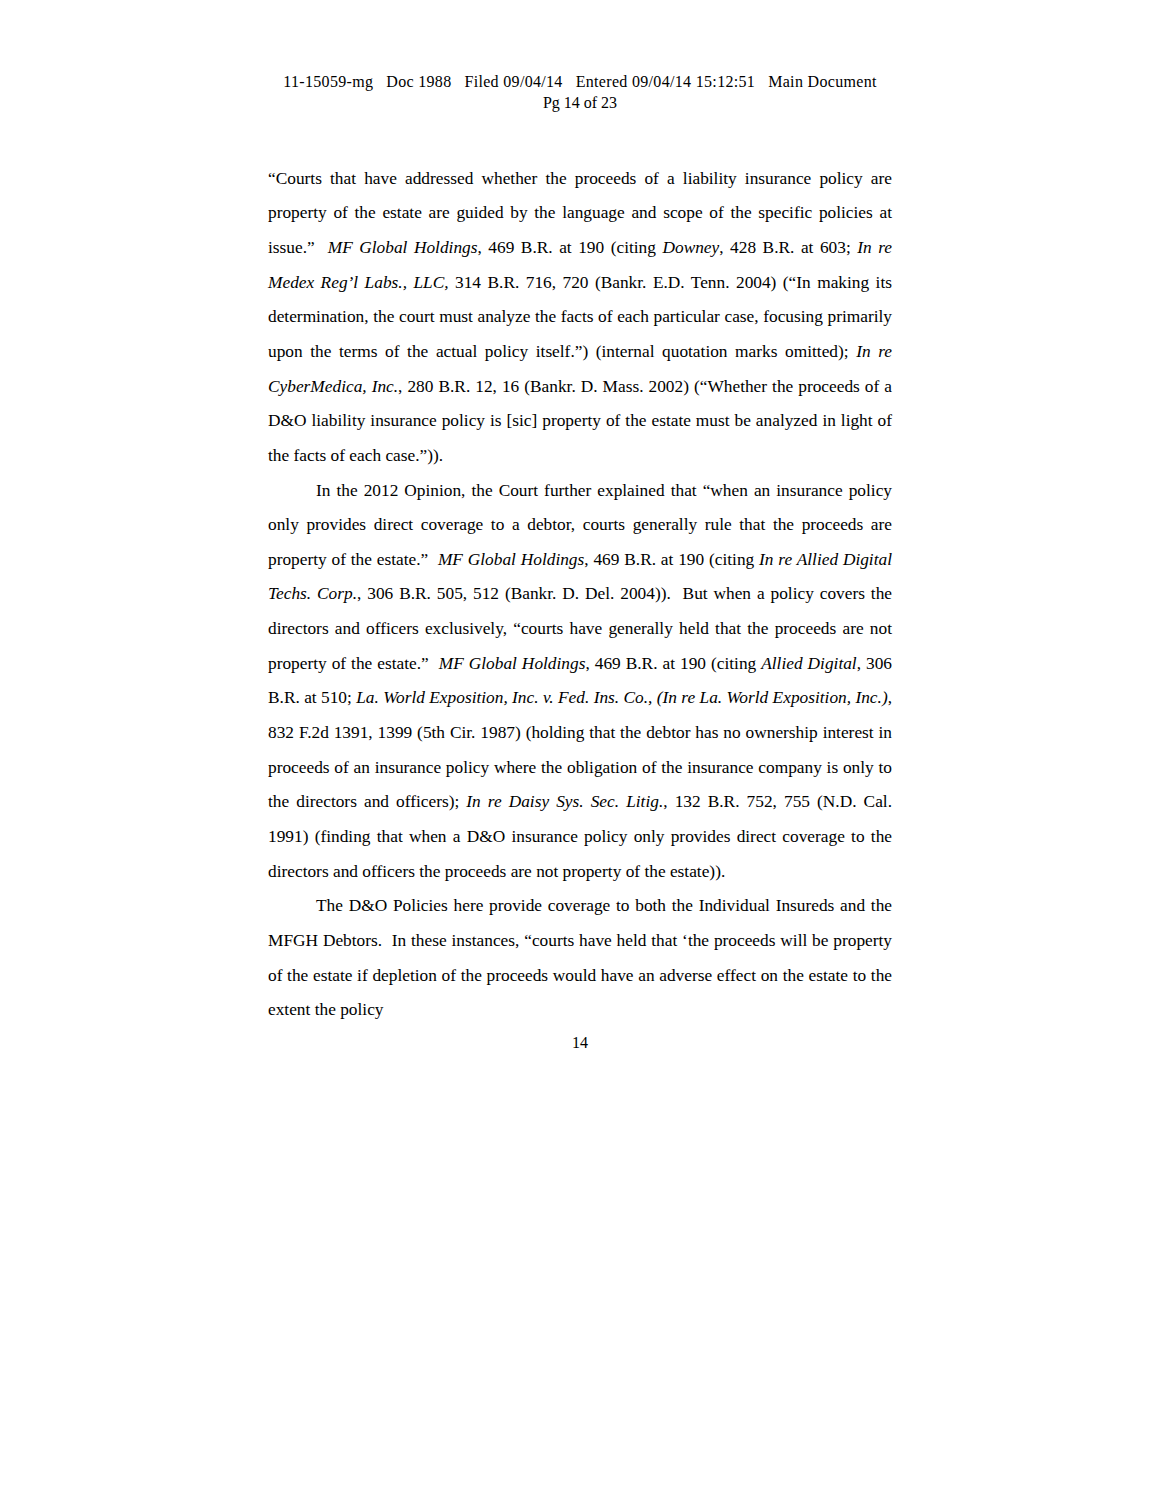11-15059-mg Doc 1988 Filed 09/04/14 Entered 09/04/14 15:12:51 Main Document
Pg 14 of 23
“Courts that have addressed whether the proceeds of a liability insurance policy are property of the estate are guided by the language and scope of the specific policies at issue.” MF Global Holdings, 469 B.R. at 190 (citing Downey, 428 B.R. at 603; In re Medex Reg’l Labs., LLC, 314 B.R. 716, 720 (Bankr. E.D. Tenn. 2004) (“In making its determination, the court must analyze the facts of each particular case, focusing primarily upon the terms of the actual policy itself.”) (internal quotation marks omitted); In re CyberMedica, Inc., 280 B.R. 12, 16 (Bankr. D. Mass. 2002) (“Whether the proceeds of a D&O liability insurance policy is [sic] property of the estate must be analyzed in light of the facts of each case.”)).
In the 2012 Opinion, the Court further explained that “when an insurance policy only provides direct coverage to a debtor, courts generally rule that the proceeds are property of the estate.” MF Global Holdings, 469 B.R. at 190 (citing In re Allied Digital Techs. Corp., 306 B.R. 505, 512 (Bankr. D. Del. 2004)). But when a policy covers the directors and officers exclusively, “courts have generally held that the proceeds are not property of the estate.” MF Global Holdings, 469 B.R. at 190 (citing Allied Digital, 306 B.R. at 510; La. World Exposition, Inc. v. Fed. Ins. Co., (In re La. World Exposition, Inc.), 832 F.2d 1391, 1399 (5th Cir. 1987) (holding that the debtor has no ownership interest in proceeds of an insurance policy where the obligation of the insurance company is only to the directors and officers); In re Daisy Sys. Sec. Litig., 132 B.R. 752, 755 (N.D. Cal. 1991) (finding that when a D&O insurance policy only provides direct coverage to the directors and officers the proceeds are not property of the estate)).
The D&O Policies here provide coverage to both the Individual Insureds and the MFGH Debtors. In these instances, “courts have held that ‘the proceeds will be property of the estate if depletion of the proceeds would have an adverse effect on the estate to the extent the policy
14